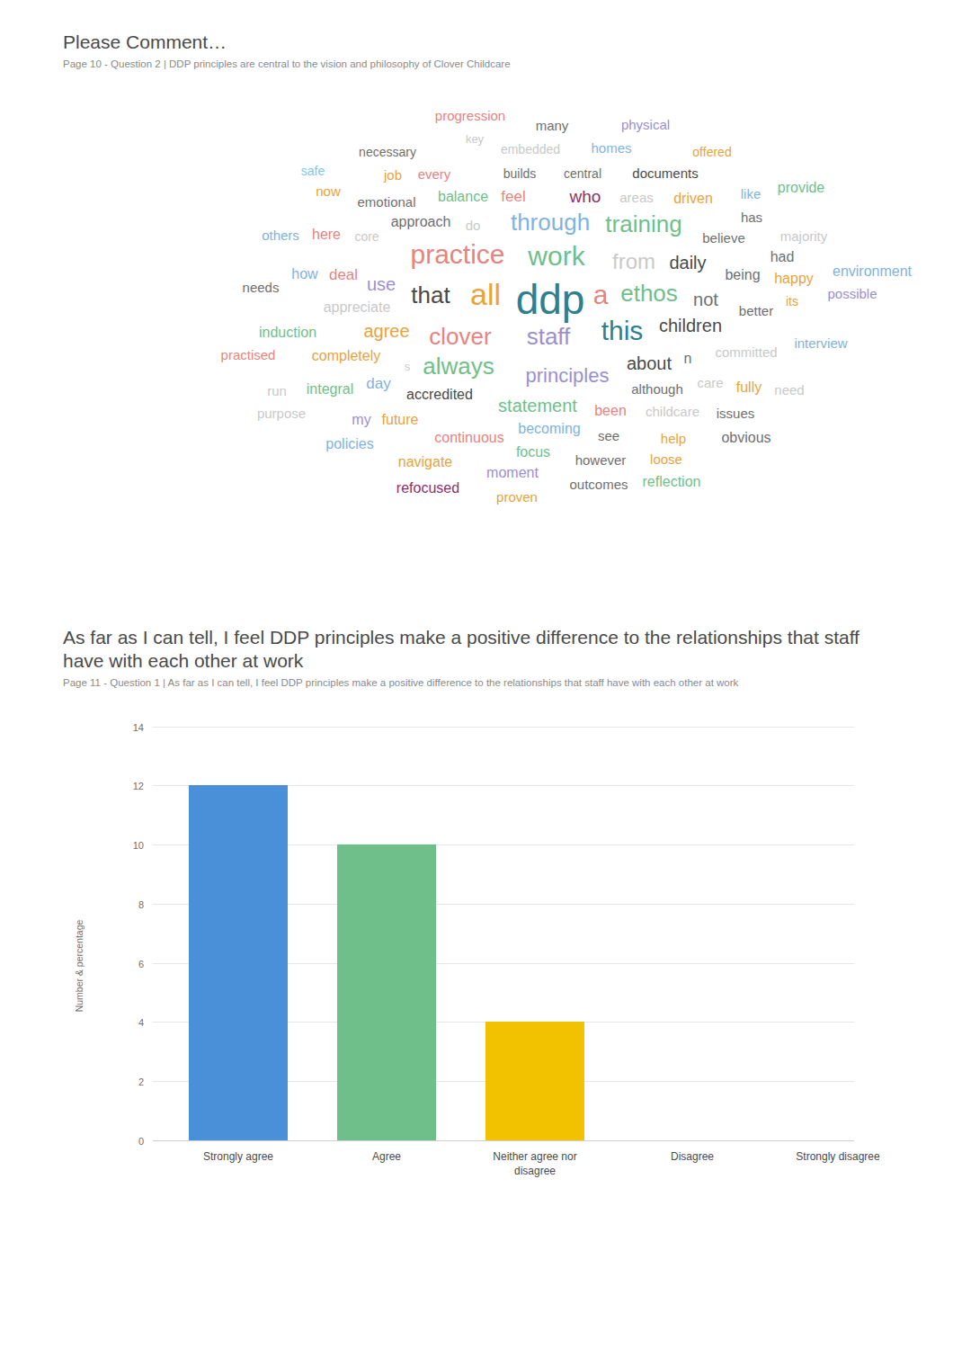Please Comment…
Page 10 - Question 2 | DDP principles are central to the vision and philosophy of Clover Childcare
progression many physical key embedded homes offered necessary safe job every builds central documents now emotional balance feel who areas driven like provide approach do through training has believe majority others here core practice work from daily had how deal needs use that all ddp a ethos not being happy environment possible better its appreciate induction agree clover staff this children committed interview practised completely s always principles about n although care fully need run integral day accredited statement been childcare issues purpose my future becoming see help obvious policies continuous focus however loose navigate moment outcomes reflection refocused proven
As far as I can tell, I feel DDP principles make a positive difference to the relationships that staff have with each other at work
Page 11 - Question 1 | As far as I can tell, I feel DDP principles make a positive difference to the relationships that staff have with each other at work
Number & percentage
14
12
10
8
6
4
2
0
Strongly agree Agree Neither agree nor
disagree Disagree Strongly disagree